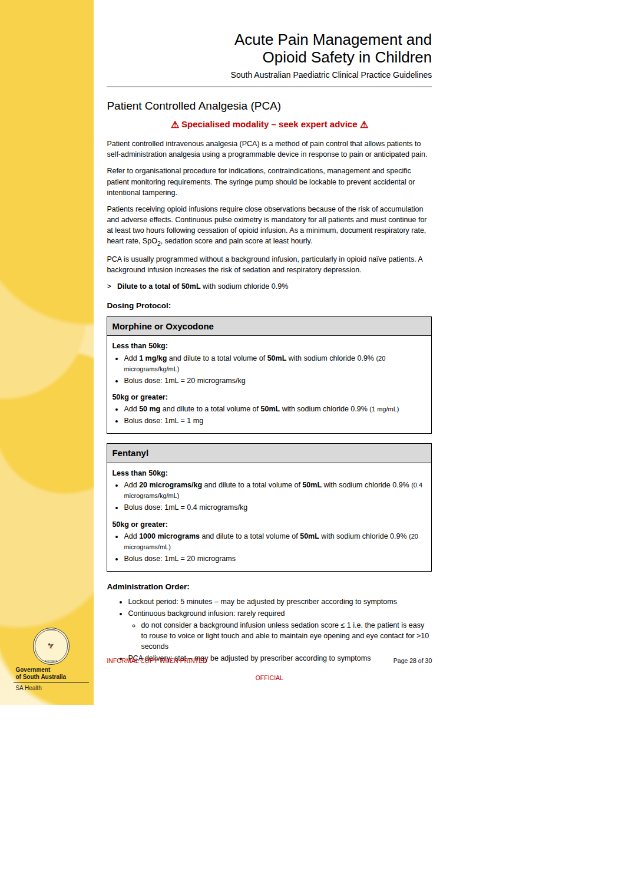Acute Pain Management and
Opioid Safety in Children
South Australian Paediatric Clinical Practice Guidelines
Patient Controlled Analgesia (PCA)
⚠ Specialised modality – seek expert advice ⚠
Patient controlled intravenous analgesia (PCA) is a method of pain control that allows patients to self-administration analgesia using a programmable device in response to pain or anticipated pain.
Refer to organisational procedure for indications, contraindications, management and specific patient monitoring requirements. The syringe pump should be lockable to prevent accidental or intentional tampering.
Patients receiving opioid infusions require close observations because of the risk of accumulation and adverse effects. Continuous pulse oximetry is mandatory for all patients and must continue for at least two hours following cessation of opioid infusion. As a minimum, document respiratory rate, heart rate, SpO2, sedation score and pain score at least hourly.
PCA is usually programmed without a background infusion, particularly in opioid naïve patients. A background infusion increases the risk of sedation and respiratory depression.
> Dilute to a total of 50mL with sodium chloride 0.9%
Dosing Protocol:
| Morphine or Oxycodone |
| --- |
| Less than 50kg: Add 1 mg/kg and dilute to a total volume of 50mL with sodium chloride 0.9% (20 micrograms/kg/mL) Bolus dose: 1mL = 20 micrograms/kg 50kg or greater: Add 50 mg and dilute to a total volume of 50mL with sodium chloride 0.9% (1 mg/mL) Bolus dose: 1mL = 1 mg |
| Fentanyl |
| --- |
| Less than 50kg: Add 20 micrograms/kg and dilute to a total volume of 50mL with sodium chloride 0.9% (0.4 micrograms/kg/mL) Bolus dose: 1mL = 0.4 micrograms/kg 50kg or greater: Add 1000 micrograms and dilute to a total volume of 50mL with sodium chloride 0.9% (20 micrograms/mL) Bolus dose: 1mL = 20 micrograms |
Administration Order:
Lockout period: 5 minutes – may be adjusted by prescriber according to symptoms
Continuous background infusion: rarely required
do not consider a background infusion unless sedation score ≤ 1 i.e. the patient is easy to rouse to voice or light touch and able to maintain eye opening and eye contact for >10 seconds
PCA delivery: stat – may be adjusted by prescriber according to symptoms
INFORMAL COPY WHEN PRINTED Page 28 of 30
OFFICIAL
SOUTH 🦅 AUSTRALIA
Governmentof South Australia
SA Health